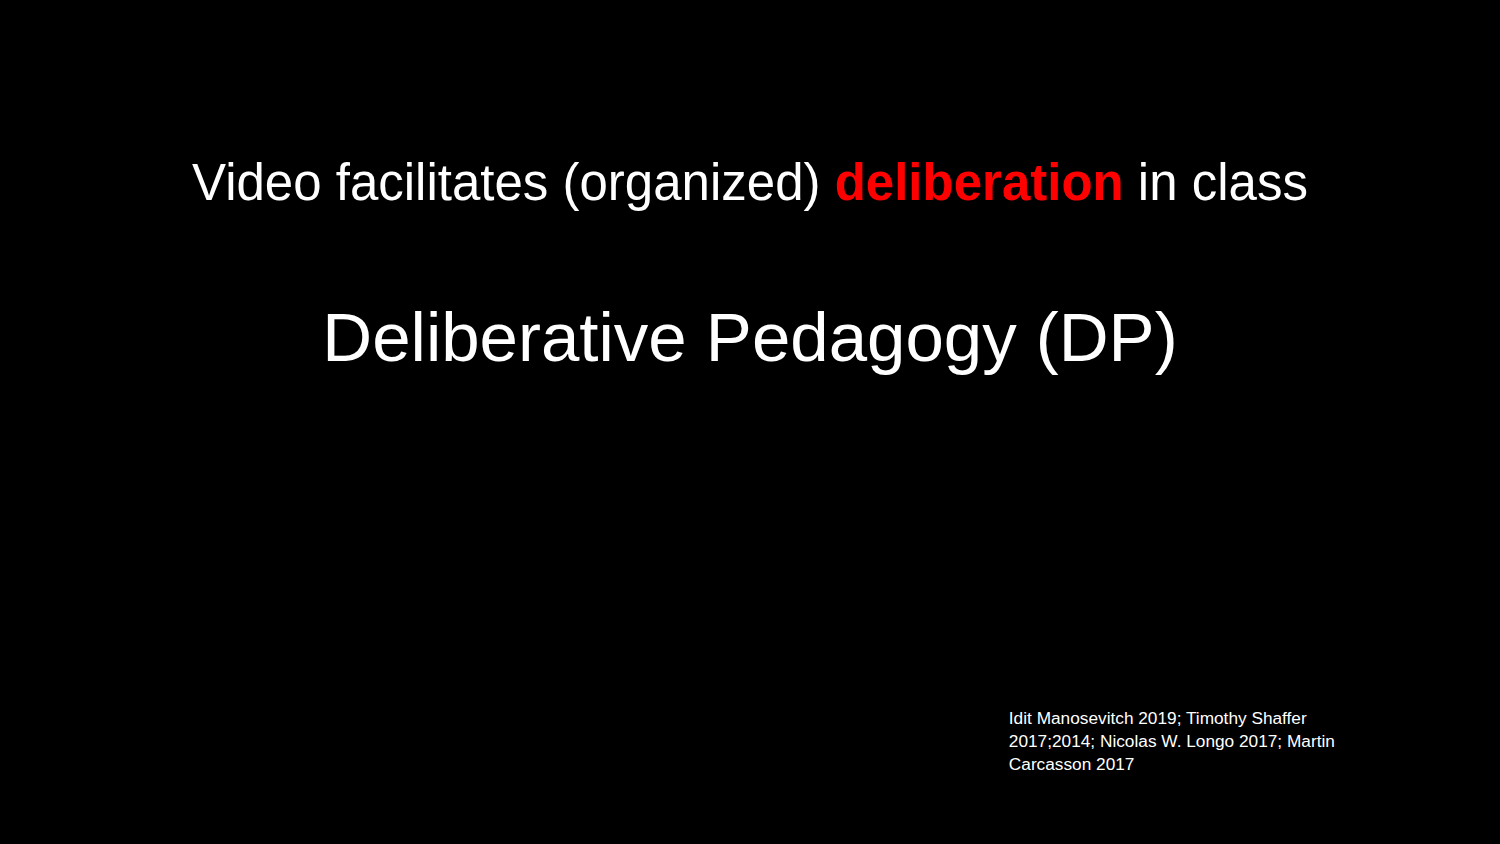Video facilitates (organized) deliberation in class
Deliberative Pedagogy (DP)
Idit Manosevitch 2019; Timothy Shaffer 2017;2014; Nicolas W. Longo 2017; Martin Carcasson 2017